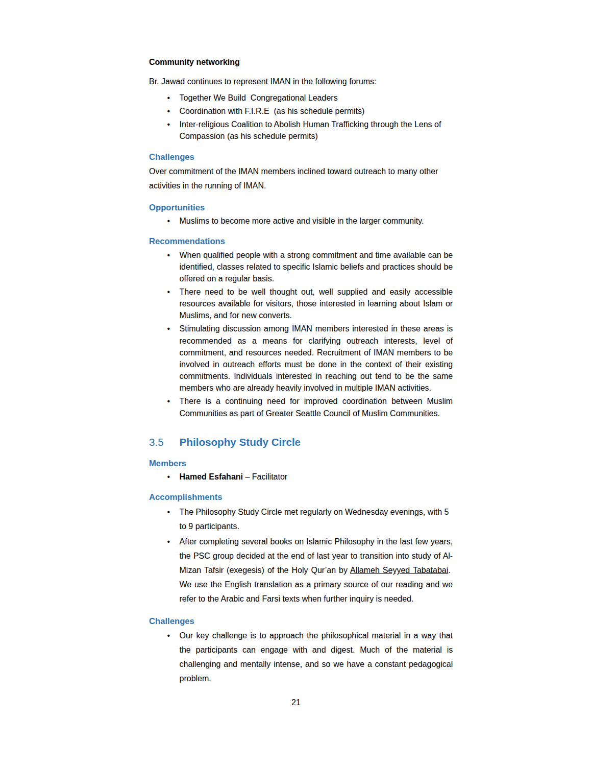Community networking
Br. Jawad continues to represent IMAN in the following forums:
Together We Build Congregational Leaders
Coordination with F.I.R.E (as his schedule permits)
Inter-religious Coalition to Abolish Human Trafficking through the Lens of Compassion (as his schedule permits)
Challenges
Over commitment of the IMAN members inclined toward outreach to many other activities in the running of IMAN.
Opportunities
Muslims to become more active and visible in the larger community.
Recommendations
When qualified people with a strong commitment and time available can be identified, classes related to specific Islamic beliefs and practices should be offered on a regular basis.
There need to be well thought out, well supplied and easily accessible resources available for visitors, those interested in learning about Islam or Muslims, and for new converts.
Stimulating discussion among IMAN members interested in these areas is recommended as a means for clarifying outreach interests, level of commitment, and resources needed. Recruitment of IMAN members to be involved in outreach efforts must be done in the context of their existing commitments. Individuals interested in reaching out tend to be the same members who are already heavily involved in multiple IMAN activities.
There is a continuing need for improved coordination between Muslim Communities as part of Greater Seattle Council of Muslim Communities.
3.5 Philosophy Study Circle
Members
Hamed Esfahani – Facilitator
Accomplishments
The Philosophy Study Circle met regularly on Wednesday evenings, with 5 to 9 participants.
After completing several books on Islamic Philosophy in the last few years, the PSC group decided at the end of last year to transition into study of Al-Mizan Tafsir (exegesis) of the Holy Qur’an by Allameh Seyyed Tabatabai. We use the English translation as a primary source of our reading and we refer to the Arabic and Farsi texts when further inquiry is needed.
Challenges
Our key challenge is to approach the philosophical material in a way that the participants can engage with and digest. Much of the material is challenging and mentally intense, and so we have a constant pedagogical problem.
21